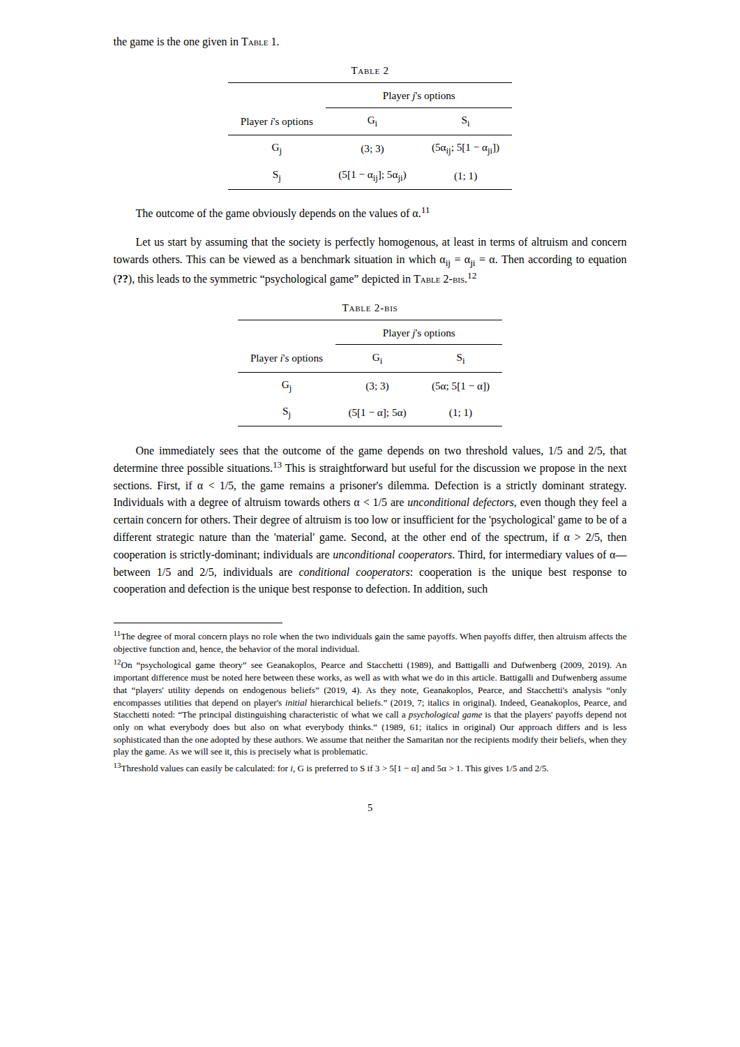the game is the one given in Table 1.
Table 2
| | Player j 's options |
| Player i 's options | G i | S i |
| G j | (3; 3) | (5α ij ; 5[1 − α ji ]) |
| S j | (5[1 − α ij ]; 5α ji ) | (1; 1) |
The outcome of the game obviously depends on the values of α.11
Let us start by assuming that the society is perfectly homogenous, at least in terms of altruism and concern towards others. This can be viewed as a benchmark situation in which αij = αji = α. Then according to equation (??), this leads to the symmetric “psychological game” depicted in Table 2-bis.12
Table 2-bis
| | Player j 's options |
| Player i 's options | G i | S i |
| G j | (3; 3) | (5α; 5[1 − α]) |
| S j | (5[1 − α]; 5α) | (1; 1) |
One immediately sees that the outcome of the game depends on two threshold values, 1/5 and 2/5, that determine three possible situations.13 This is straightforward but useful for the discussion we propose in the next sections. First, if α < 1/5, the game remains a prisoner's dilemma. Defection is a strictly dominant strategy. Individuals with a degree of altruism towards others α < 1/5 are unconditional defectors, even though they feel a certain concern for others. Their degree of altruism is too low or insufficient for the 'psychological' game to be of a different strategic nature than the 'material' game. Second, at the other end of the spectrum, if α > 2/5, then cooperation is strictly-dominant; individuals are unconditional cooperators. Third, for intermediary values of α—between 1/5 and 2/5, individuals are conditional cooperators: cooperation is the unique best response to cooperation and defection is the unique best response to defection. In addition, such
11The degree of moral concern plays no role when the two individuals gain the same payoffs. When payoffs differ, then altruism affects the objective function and, hence, the behavior of the moral individual.
12On “psychological game theory” see Geanakoplos, Pearce and Stacchetti (1989), and Battigalli and Dufwenberg (2009, 2019). An important difference must be noted here between these works, as well as with what we do in this article. Battigalli and Dufwenberg assume that “players' utility depends on endogenous beliefs” (2019, 4). As they note, Geanakoplos, Pearce, and Stacchetti's analysis “only encompasses utilities that depend on player's initial hierarchical beliefs.” (2019, 7; italics in original). Indeed, Geanakoplos, Pearce, and Stacchetti noted: “The principal distinguishing characteristic of what we call a psychological game is that the players' payoffs depend not only on what everybody does but also on what everybody thinks.” (1989, 61; italics in original) Our approach differs and is less sophisticated than the one adopted by these authors. We assume that neither the Samaritan nor the recipients modify their beliefs, when they play the game. As we will see it, this is precisely what is problematic.
13Threshold values can easily be calculated: for i, G is preferred to S if 3 > 5[1 − α] and 5α > 1. This gives 1/5 and 2/5.
5